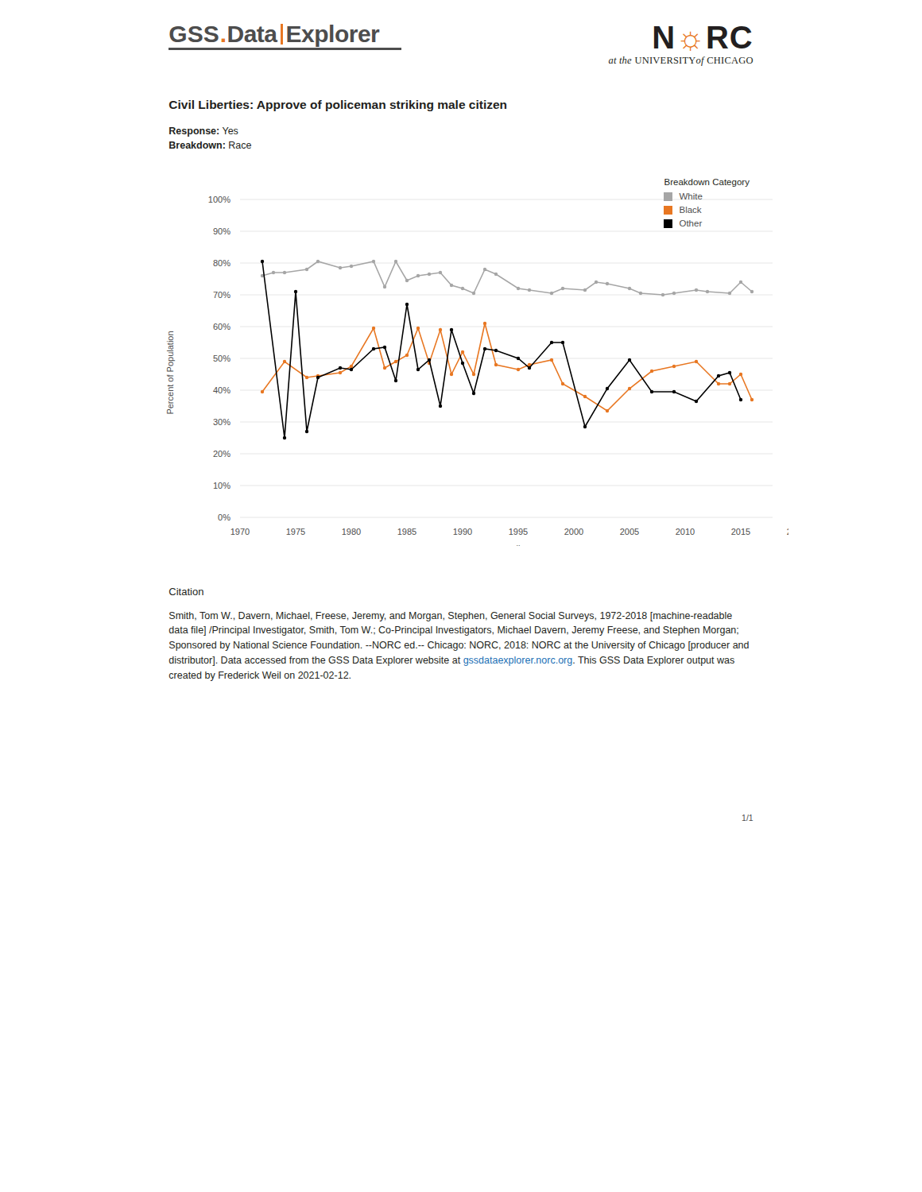GSS. Data Explorer
N☼RC
at the UNIVERSITY of CHICAGO
Civil Liberties: Approve of policeman striking male citizen
Response: Yes
Breakdown: Race
Breakdown Category
White
Black
Other
Percent of Population
100% 90% 80% 70% 60% 50% 40% 30% 20% 10% 0% 1970 1975 1980 1985 1990 1995 2000 2005 2010 2015 2020 ..
Citation
Smith, Tom W., Davern, Michael, Freese, Jeremy, and Morgan, Stephen, General Social Surveys, 1972-2018 [machine-readable data file] /Principal Investigator, Smith, Tom W.; Co-Principal Investigators, Michael Davern, Jeremy Freese, and Stephen Morgan; Sponsored by National Science Foundation. --NORC ed.-- Chicago: NORC, 2018: NORC at the University of Chicago [producer and distributor]. Data accessed from the GSS Data Explorer website at gssdataexplorer.norc.org. This GSS Data Explorer output was created by Frederick Weil on 2021-02-12.
1/1